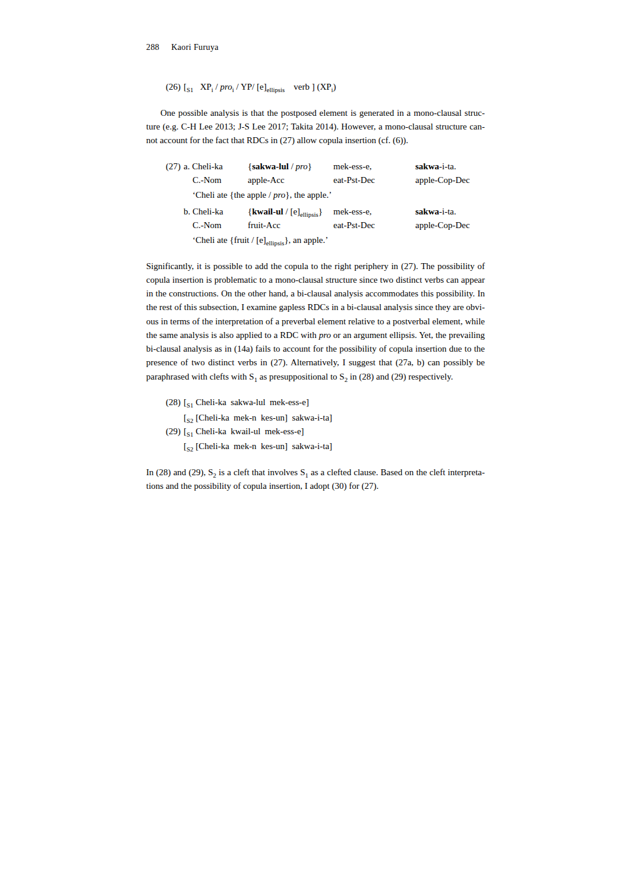288 Kaori Furuya
(26)
[S1 XPi / pro i / YP/ [e]ellipsis verb ] (XPi)
One possible analysis is that the postposed element is generated in a mono-clausal structure (e.g. C-H Lee 2013; J-S Lee 2017; Takita 2014). However, a mono-clausal structure cannot account for the fact that RDCs in (27) allow copula insertion (cf. (6)).
(27)
a. Cheli-ka
{sakwa-lul / pro}
mek-ess-e,
sakwa-i-ta.
C.-Nom
apple-Acc
eat-Pst-Dec
apple-Cop-Dec
‘Cheli ate {the apple / pro}, the apple.’
b. Cheli-ka
{kwail-ul / [e]ellipsis}
mek-ess-e,
sakwa-i-ta.
C.-Nom
fruit-Acc
eat-Pst-Dec
apple-Cop-Dec
‘Cheli ate {fruit / [e]ellipsis}, an apple.’
Significantly, it is possible to add the copula to the right periphery in (27). The possibility of copula insertion is problematic to a mono-clausal structure since two distinct verbs can appear in the constructions. On the other hand, a bi-clausal analysis accommodates this possibility. In the rest of this subsection, I examine gapless RDCs in a bi-clausal analysis since they are obvious in terms of the interpretation of a preverbal element relative to a postverbal element, while the same analysis is also applied to a RDC with pro or an argument ellipsis. Yet, the prevailing bi-clausal analysis as in (14a) fails to account for the possibility of copula insertion due to the presence of two distinct verbs in (27). Alternatively, I suggest that (27a, b) can possibly be paraphrased with clefts with S1 as presuppositional to S2 in (28) and (29) respectively.
(28)
[S1 Cheli-ka sakwa-lul mek-ess-e]
[S2 [Cheli-ka mek-n kes-un] sakwa-i-ta]
(29)
[S1 Cheli-ka kwail-ul mek-ess-e]
[S2 [Cheli-ka mek-n kes-un] sakwa-i-ta]
In (28) and (29), S2 is a cleft that involves S1 as a clefted clause. Based on the cleft interpretations and the possibility of copula insertion, I adopt (30) for (27).